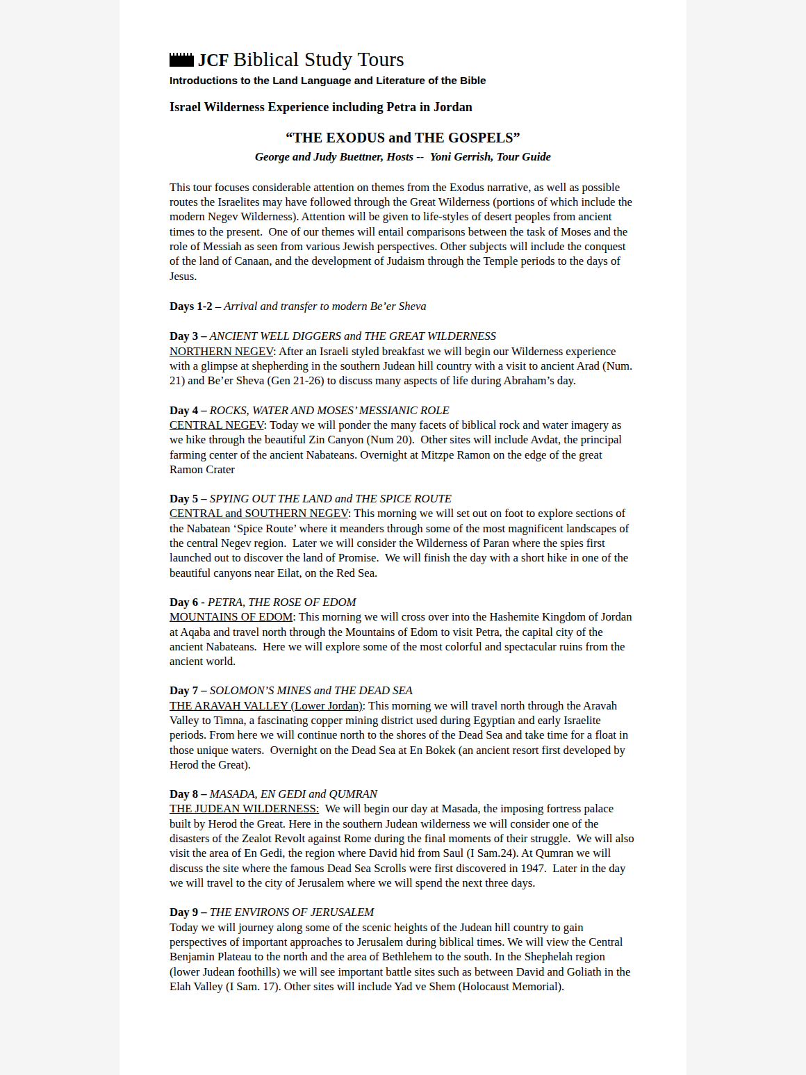JCF Biblical Study Tours
Introductions to the Land Language and Literature of the Bible
Israel Wilderness Experience including Petra in Jordan
“THE EXODUS and THE GOSPELS”
George and Judy Buettner, Hosts -- Yoni Gerrish, Tour Guide
This tour focuses considerable attention on themes from the Exodus narrative, as well as possible routes the Israelites may have followed through the Great Wilderness (portions of which include the modern Negev Wilderness). Attention will be given to life-styles of desert peoples from ancient times to the present. One of our themes will entail comparisons between the task of Moses and the role of Messiah as seen from various Jewish perspectives. Other subjects will include the conquest of the land of Canaan, and the development of Judaism through the Temple periods to the days of Jesus.
Days 1-2 – Arrival and transfer to modern Be’er Sheva
Day 3 – ANCIENT WELL DIGGERS and THE GREAT WILDERNESS
NORTHERN NEGEV: After an Israeli styled breakfast we will begin our Wilderness experience with a glimpse at shepherding in the southern Judean hill country with a visit to ancient Arad (Num. 21) and Be’er Sheva (Gen 21-26) to discuss many aspects of life during Abraham’s day.
Day 4 – ROCKS, WATER AND MOSES’ MESSIANIC ROLE
CENTRAL NEGEV: Today we will ponder the many facets of biblical rock and water imagery as we hike through the beautiful Zin Canyon (Num 20). Other sites will include Avdat, the principal farming center of the ancient Nabateans. Overnight at Mitzpe Ramon on the edge of the great Ramon Crater
Day 5 – SPYING OUT THE LAND and THE SPICE ROUTE
CENTRAL and SOUTHERN NEGEV: This morning we will set out on foot to explore sections of the Nabatean ‘Spice Route’ where it meanders through some of the most magnificent landscapes of the central Negev region. Later we will consider the Wilderness of Paran where the spies first launched out to discover the land of Promise. We will finish the day with a short hike in one of the beautiful canyons near Eilat, on the Red Sea.
Day 6 - PETRA, THE ROSE OF EDOM
MOUNTAINS OF EDOM: This morning we will cross over into the Hashemite Kingdom of Jordan at Aqaba and travel north through the Mountains of Edom to visit Petra, the capital city of the ancient Nabateans. Here we will explore some of the most colorful and spectacular ruins from the ancient world.
Day 7 – SOLOMON’S MINES and THE DEAD SEA
THE ARAVAH VALLEY (Lower Jordan): This morning we will travel north through the Aravah Valley to Timna, a fascinating copper mining district used during Egyptian and early Israelite periods. From here we will continue north to the shores of the Dead Sea and take time for a float in those unique waters. Overnight on the Dead Sea at En Bokek (an ancient resort first developed by Herod the Great).
Day 8 – MASADA, EN GEDI and QUMRAN
THE JUDEAN WILDERNESS: We will begin our day at Masada, the imposing fortress palace built by Herod the Great. Here in the southern Judean wilderness we will consider one of the disasters of the Zealot Revolt against Rome during the final moments of their struggle. We will also visit the area of En Gedi, the region where David hid from Saul (I Sam.24). At Qumran we will discuss the site where the famous Dead Sea Scrolls were first discovered in 1947. Later in the day we will travel to the city of Jerusalem where we will spend the next three days.
Day 9 – THE ENVIRONS OF JERUSALEM
Today we will journey along some of the scenic heights of the Judean hill country to gain perspectives of important approaches to Jerusalem during biblical times. We will view the Central Benjamin Plateau to the north and the area of Bethlehem to the south. In the Shephelah region (lower Judean foothills) we will see important battle sites such as between David and Goliath in the Elah Valley (I Sam. 17). Other sites will include Yad ve Shem (Holocaust Memorial).